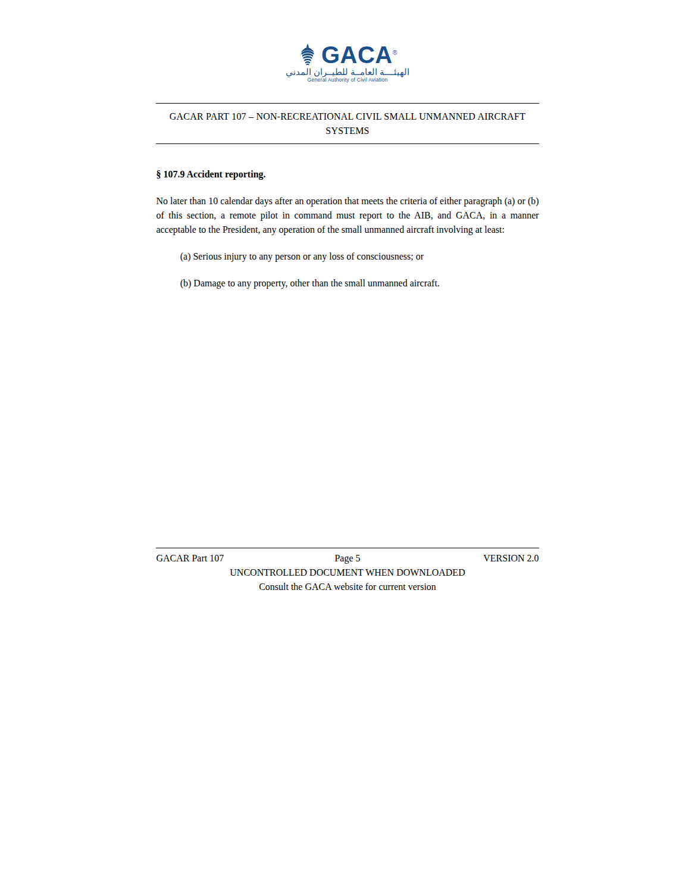GACA®
الهيئــــة العامــة للطيــران المدني
General Authority of Civil Aviation
GACAR PART 107 – NON-RECREATIONAL CIVIL SMALL UNMANNED AIRCRAFT SYSTEMS
§ 107.9 Accident reporting.
No later than 10 calendar days after an operation that meets the criteria of either paragraph (a) or (b) of this section, a remote pilot in command must report to the AIB, and GACA, in a manner acceptable to the President, any operation of the small unmanned aircraft involving at least:
(a) Serious injury to any person or any loss of consciousness; or
(b) Damage to any property, other than the small unmanned aircraft.
GACAR Part 107
Page 5 UNCONTROLLED DOCUMENT WHEN DOWNLOADED Consult the GACA website for current version
VERSION 2.0